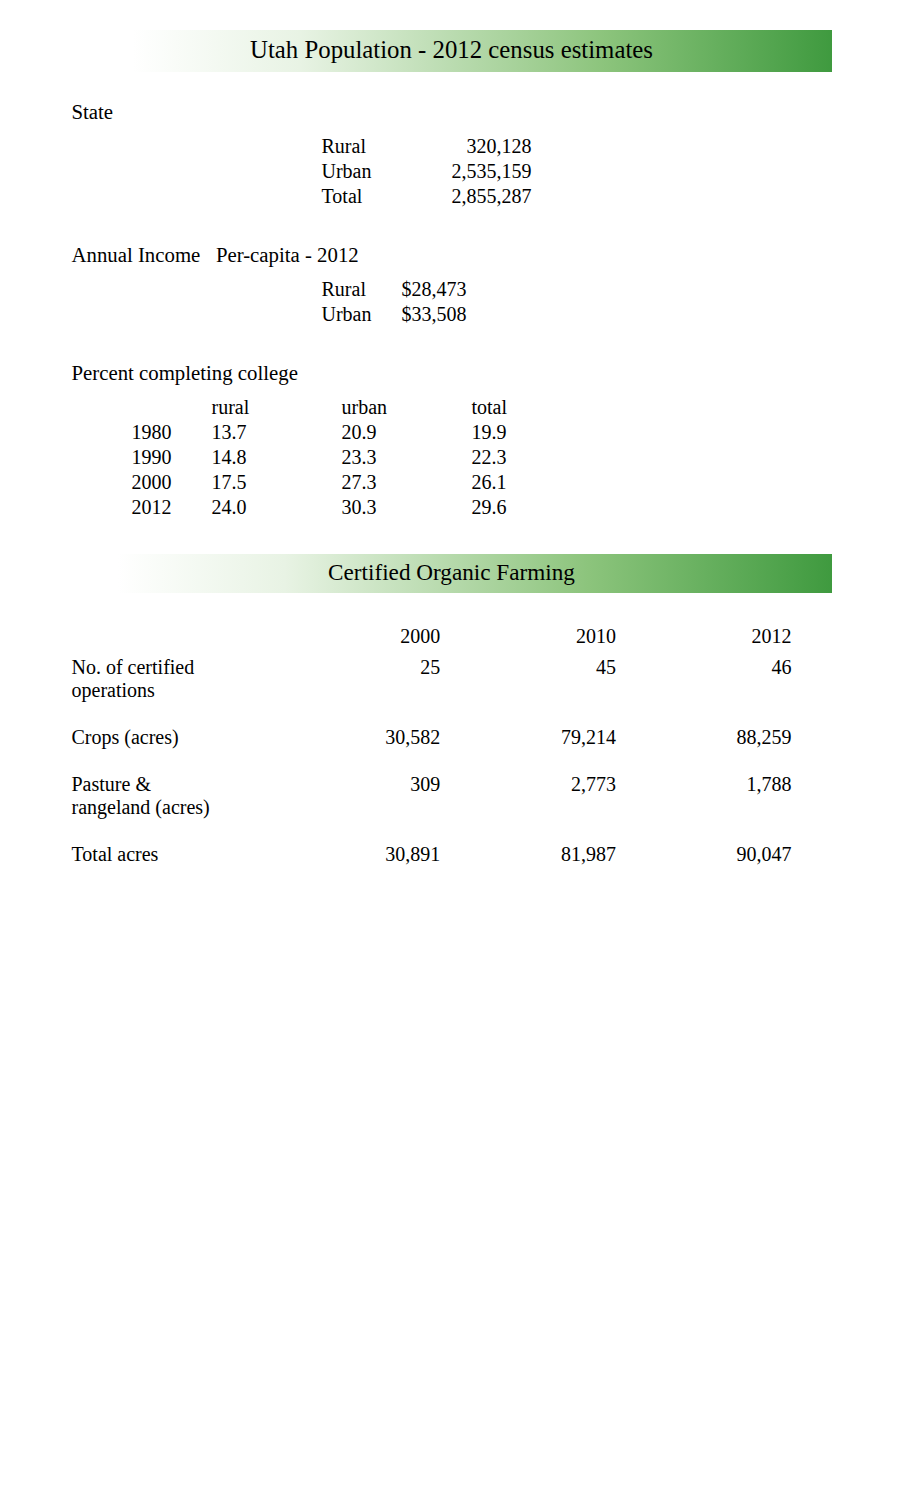Utah Population - 2012 census estimates
State
| Rural | 320,128 |
| Urban | 2,535,159 |
| Total | 2,855,287 |
Annual Income Per-capita - 2012
| Rural | $28,473 |
| Urban | $33,508 |
Percent completing college
| | rural | urban | total |
| --- | --- | --- | --- |
| 1980 | 13.7 | 20.9 | 19.9 |
| 1990 | 14.8 | 23.3 | 22.3 |
| 2000 | 17.5 | 27.3 | 26.1 |
| 2012 | 24.0 | 30.3 | 29.6 |
Certified Organic Farming
| | 2000 | 2010 | 2012 |
| --- | --- | --- | --- |
| No. of certified operations | 25 | 45 | 46 |
| Crops (acres) | 30,582 | 79,214 | 88,259 |
| Pasture & rangeland (acres) | 309 | 2,773 | 1,788 |
| Total acres | 30,891 | 81,987 | 90,047 |